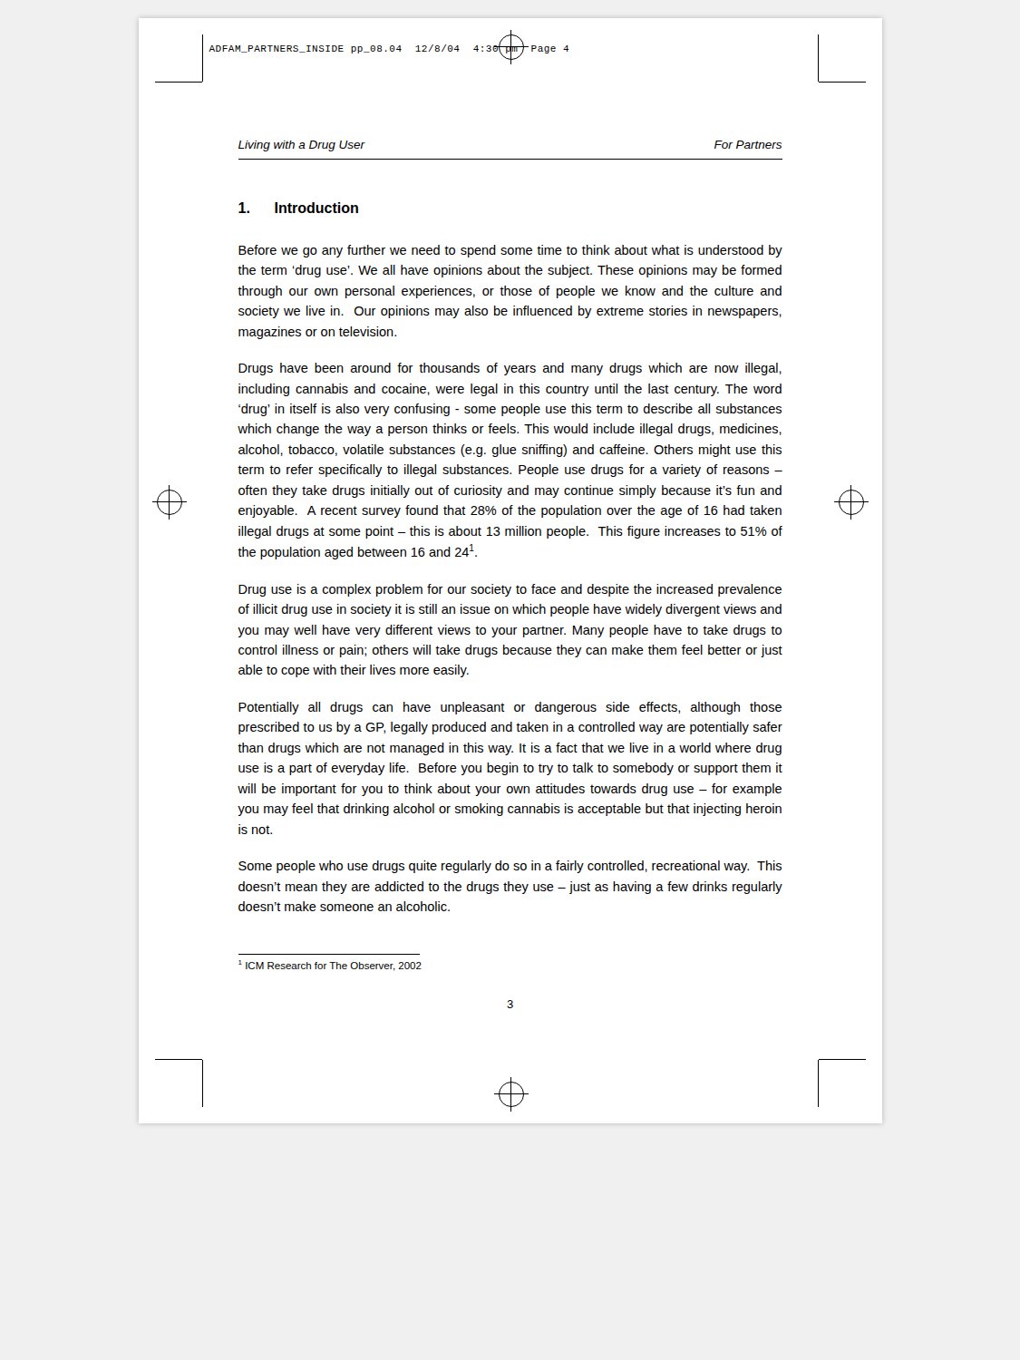ADFAM_PARTNERS_INSIDE pp_08.04 12/8/04 4:30 pm Page 4
Living with a Drug User For Partners
1. Introduction
Before we go any further we need to spend some time to think about what is understood by the term ‘drug use’. We all have opinions about the subject. These opinions may be formed through our own personal experiences, or those of people we know and the culture and society we live in. Our opinions may also be influenced by extreme stories in newspapers, magazines or on television.
Drugs have been around for thousands of years and many drugs which are now illegal, including cannabis and cocaine, were legal in this country until the last century. The word ‘drug’ in itself is also very confusing - some people use this term to describe all substances which change the way a person thinks or feels. This would include illegal drugs, medicines, alcohol, tobacco, volatile substances (e.g. glue sniffing) and caffeine. Others might use this term to refer specifically to illegal substances. People use drugs for a variety of reasons – often they take drugs initially out of curiosity and may continue simply because it’s fun and enjoyable. A recent survey found that 28% of the population over the age of 16 had taken illegal drugs at some point – this is about 13 million people. This figure increases to 51% of the population aged between 16 and 241.
Drug use is a complex problem for our society to face and despite the increased prevalence of illicit drug use in society it is still an issue on which people have widely divergent views and you may well have very different views to your partner. Many people have to take drugs to control illness or pain; others will take drugs because they can make them feel better or just able to cope with their lives more easily.
Potentially all drugs can have unpleasant or dangerous side effects, although those prescribed to us by a GP, legally produced and taken in a controlled way are potentially safer than drugs which are not managed in this way. It is a fact that we live in a world where drug use is a part of everyday life. Before you begin to try to talk to somebody or support them it will be important for you to think about your own attitudes towards drug use – for example you may feel that drinking alcohol or smoking cannabis is acceptable but that injecting heroin is not.
Some people who use drugs quite regularly do so in a fairly controlled, recreational way. This doesn’t mean they are addicted to the drugs they use – just as having a few drinks regularly doesn’t make someone an alcoholic.
1 ICM Research for The Observer, 2002
3